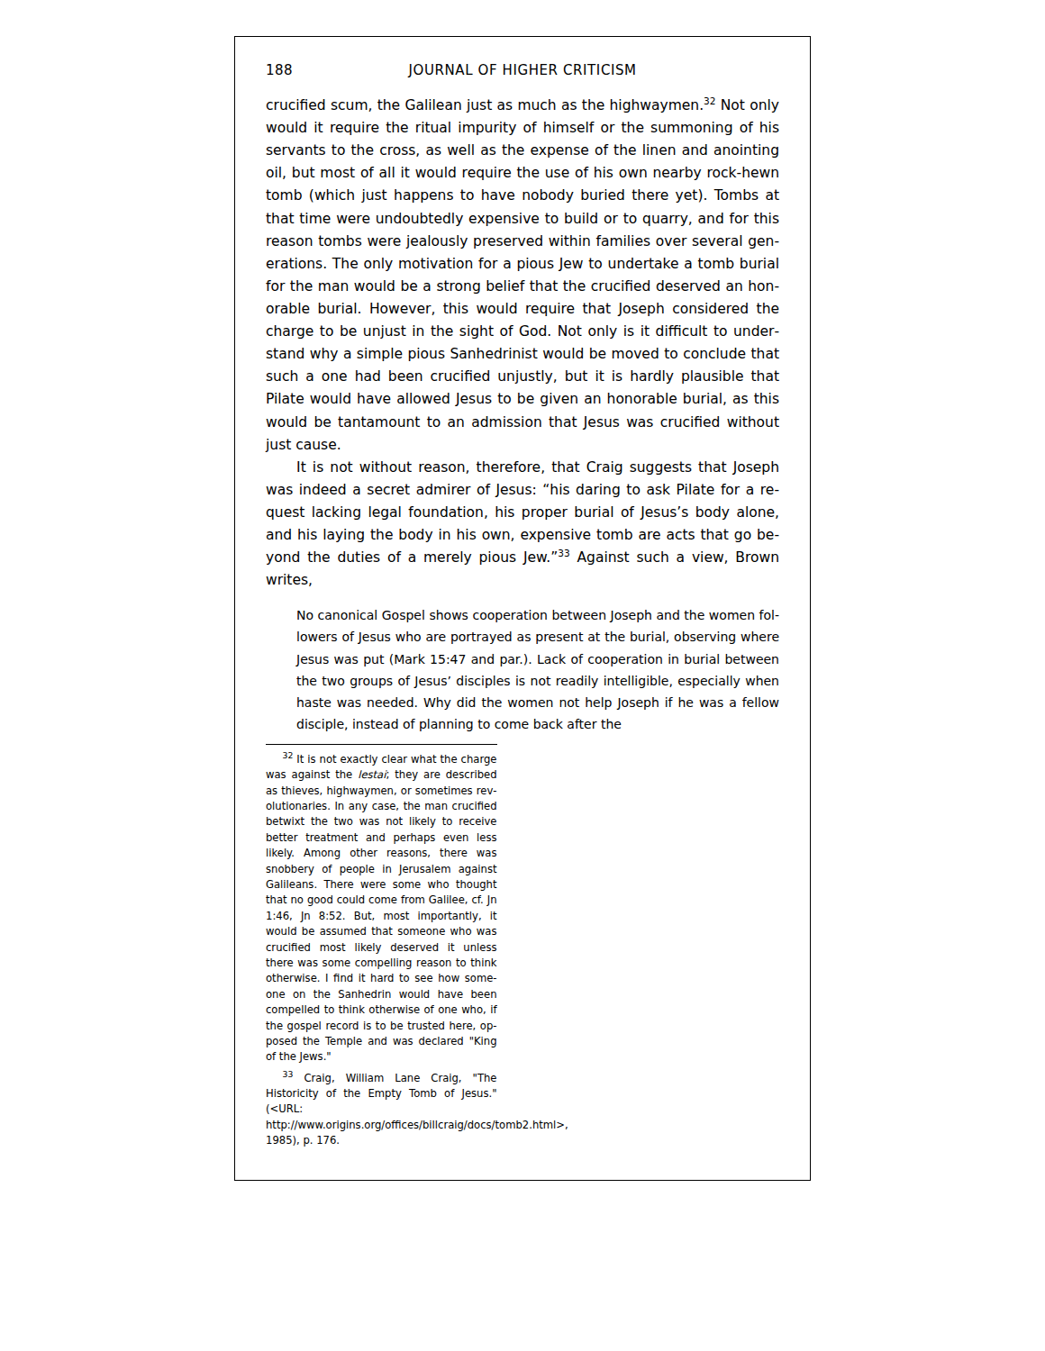188
JOURNAL OF HIGHER CRITICISM
crucified scum, the Galilean just as much as the highwaymen.32 Not only would it require the ritual impurity of himself or the summoning of his servants to the cross, as well as the expense of the linen and anointing oil, but most of all it would require the use of his own nearby rock-hewn tomb (which just happens to have nobody buried there yet). Tombs at that time were undoubtedly expensive to build or to quarry, and for this reason tombs were jealously preserved within families over several generations. The only motivation for a pious Jew to undertake a tomb burial for the man would be a strong belief that the crucified deserved an honorable burial. However, this would require that Joseph considered the charge to be unjust in the sight of God. Not only is it difficult to understand why a simple pious Sanhedrinist would be moved to conclude that such a one had been crucified unjustly, but it is hardly plausible that Pilate would have allowed Jesus to be given an honorable burial, as this would be tantamount to an admission that Jesus was crucified without just cause.
It is not without reason, therefore, that Craig suggests that Joseph was indeed a secret admirer of Jesus: “his daring to ask Pilate for a request lacking legal foundation, his proper burial of Jesus’s body alone, and his laying the body in his own, expensive tomb are acts that go beyond the duties of a merely pious Jew.”33 Against such a view, Brown writes,
No canonical Gospel shows cooperation between Joseph and the women followers of Jesus who are portrayed as present at the burial, observing where Jesus was put (Mark 15:47 and par.). Lack of cooperation in burial between the two groups of Jesus’ disciples is not readily intelligible, especially when haste was needed. Why did the women not help Joseph if he was a fellow disciple, instead of planning to come back after the
32 It is not exactly clear what the charge was against the lestai; they are described as thieves, highwaymen, or sometimes revolutionaries. In any case, the man crucified betwixt the two was not likely to receive better treatment and perhaps even less likely. Among other reasons, there was snobbery of people in Jerusalem against Galileans. There were some who thought that no good could come from Galilee, cf. Jn 1:46, Jn 8:52. But, most importantly, it would be assumed that someone who was crucified most likely deserved it unless there was some compelling reason to think otherwise. I find it hard to see how someone on the Sanhedrin would have been compelled to think otherwise of one who, if the gospel record is to be trusted here, opposed the Temple and was declared "King of the Jews."
33 Craig, William Lane Craig, "The Historicity of the Empty Tomb of Jesus." (<URL: http://www.origins.org/offices/billcraig/docs/tomb2.html>, 1985), p. 176.